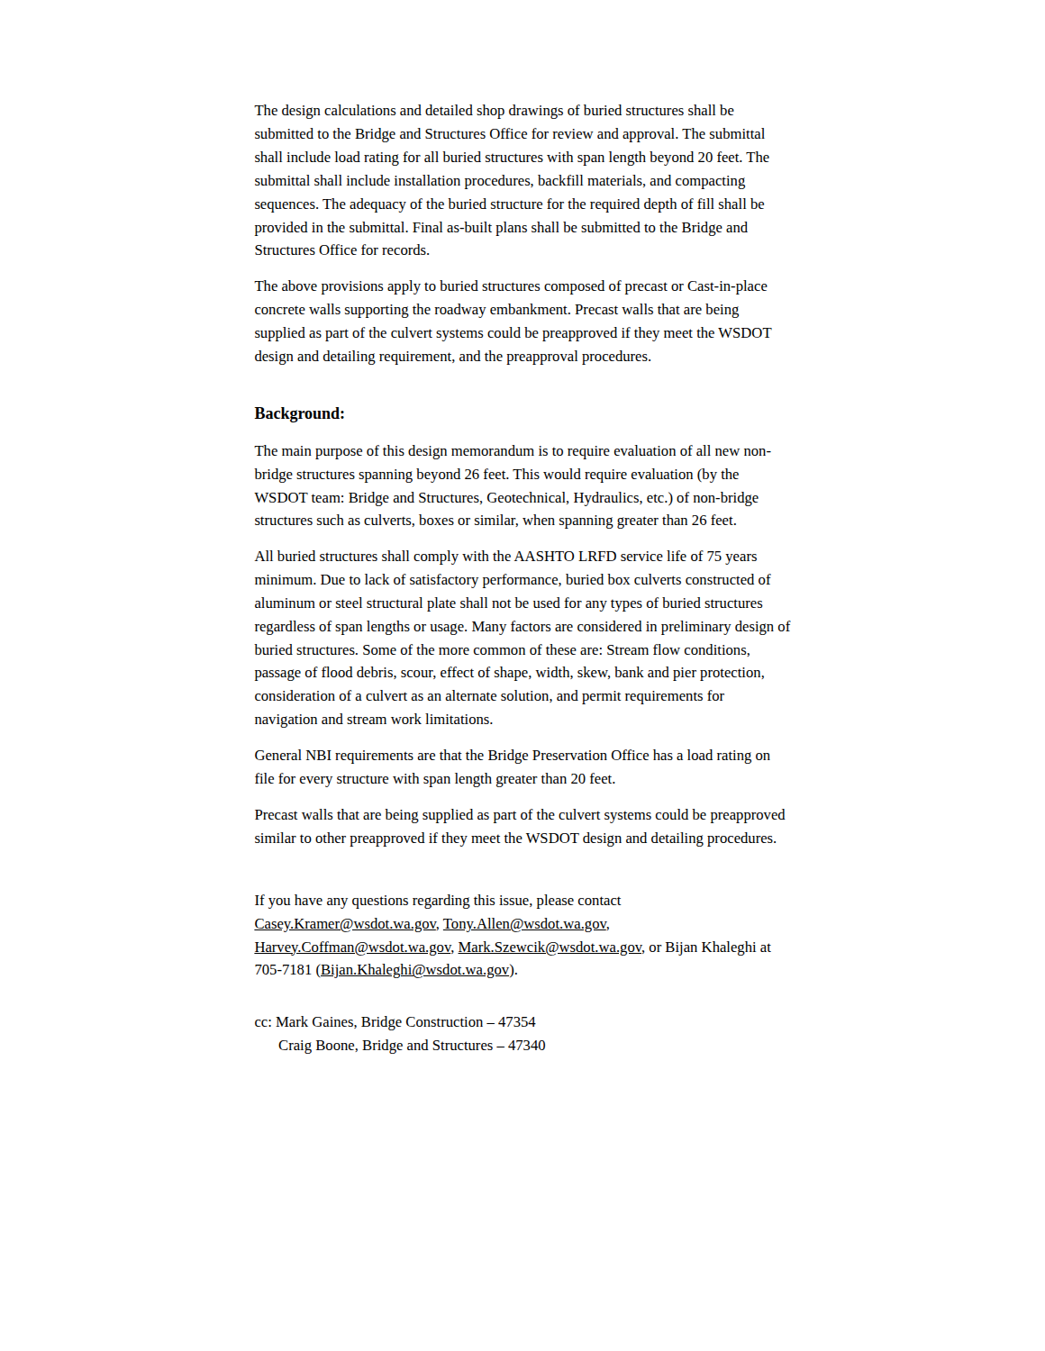The design calculations and detailed shop drawings of buried structures shall be submitted to the Bridge and Structures Office for review and approval. The submittal shall include load rating for all buried structures with span length beyond 20 feet. The submittal shall include installation procedures, backfill materials, and compacting sequences. The adequacy of the buried structure for the required depth of fill shall be provided in the submittal. Final as-built plans shall be submitted to the Bridge and Structures Office for records.
The above provisions apply to buried structures composed of precast or Cast-in-place concrete walls supporting the roadway embankment. Precast walls that are being supplied as part of the culvert systems could be preapproved if they meet the WSDOT design and detailing requirement, and the preapproval procedures.
Background:
The main purpose of this design memorandum is to require evaluation of all new non-bridge structures spanning beyond 26 feet. This would require evaluation (by the WSDOT team: Bridge and Structures, Geotechnical, Hydraulics, etc.) of non-bridge structures such as culverts, boxes or similar, when spanning greater than 26 feet.
All buried structures shall comply with the AASHTO LRFD service life of 75 years minimum. Due to lack of satisfactory performance, buried box culverts constructed of aluminum or steel structural plate shall not be used for any types of buried structures regardless of span lengths or usage. Many factors are considered in preliminary design of buried structures. Some of the more common of these are: Stream flow conditions, passage of flood debris, scour, effect of shape, width, skew, bank and pier protection, consideration of a culvert as an alternate solution, and permit requirements for navigation and stream work limitations.
General NBI requirements are that the Bridge Preservation Office has a load rating on file for every structure with span length greater than 20 feet.
Precast walls that are being supplied as part of the culvert systems could be preapproved similar to other preapproved if they meet the WSDOT design and detailing procedures.
If you have any questions regarding this issue, please contact Casey.Kramer@wsdot.wa.gov, Tony.Allen@wsdot.wa.gov, Harvey.Coffman@wsdot.wa.gov, Mark.Szewcik@wsdot.wa.gov, or Bijan Khaleghi at 705-7181 (Bijan.Khaleghi@wsdot.wa.gov).
cc: Mark Gaines, Bridge Construction – 47354 Craig Boone, Bridge and Structures – 47340